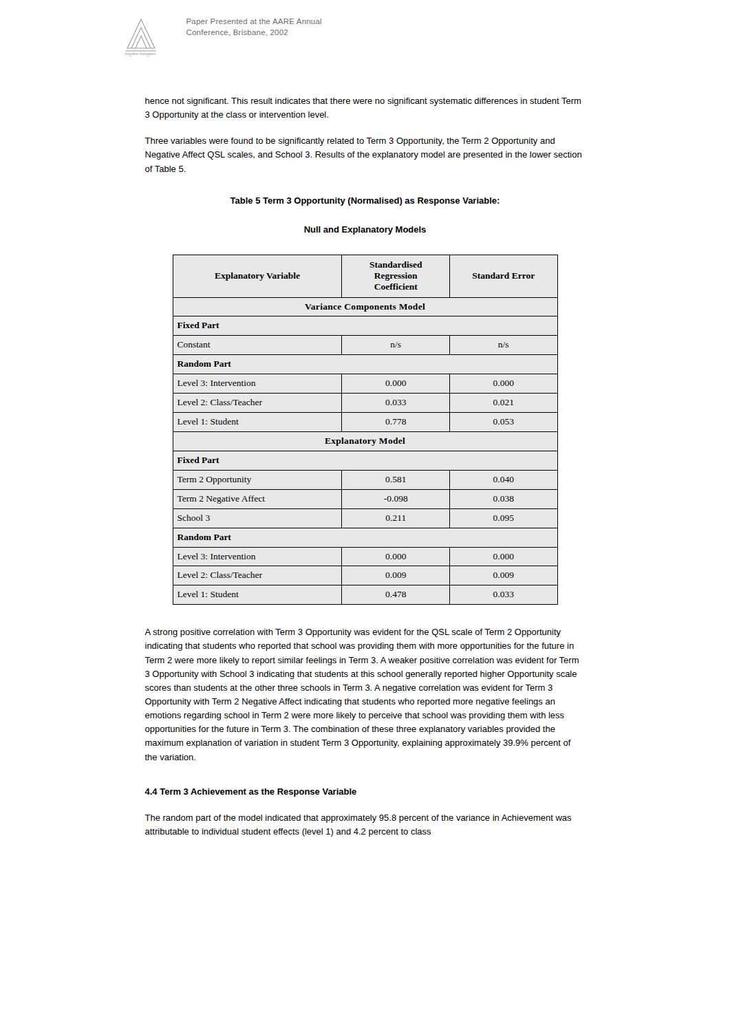Australian Association for Research in Education
Paper Presented at the AARE Annual
Conference, Brisbane, 2002
hence not significant. This result indicates that there were no significant systematic differences in student Term 3 Opportunity at the class or intervention level.
Three variables were found to be significantly related to Term 3 Opportunity, the Term 2 Opportunity and Negative Affect QSL scales, and School 3. Results of the explanatory model are presented in the lower section of Table 5.
Table 5 Term 3 Opportunity (Normalised) as Response Variable:
Null and Explanatory Models
| Explanatory Variable | Standardised Regression Coefficient | Standard Error |
| Variance Components Model |
| Fixed Part |
| Constant | n/s | n/s |
| Random Part |
| Level 3: Intervention | 0.000 | 0.000 |
| Level 2: Class/Teacher | 0.033 | 0.021 |
| Level 1: Student | 0.778 | 0.053 |
| Explanatory Model |
| Fixed Part |
| Term 2 Opportunity | 0.581 | 0.040 |
| Term 2 Negative Affect | -0.098 | 0.038 |
| School 3 | 0.211 | 0.095 |
| Random Part |
| Level 3: Intervention | 0.000 | 0.000 |
| Level 2: Class/Teacher | 0.009 | 0.009 |
| Level 1: Student | 0.478 | 0.033 |
A strong positive correlation with Term 3 Opportunity was evident for the QSL scale of Term 2 Opportunity indicating that students who reported that school was providing them with more opportunities for the future in Term 2 were more likely to report similar feelings in Term 3. A weaker positive correlation was evident for Term 3 Opportunity with School 3 indicating that students at this school generally reported higher Opportunity scale scores than students at the other three schools in Term 3. A negative correlation was evident for Term 3 Opportunity with Term 2 Negative Affect indicating that students who reported more negative feelings an emotions regarding school in Term 2 were more likely to perceive that school was providing them with less opportunities for the future in Term 3. The combination of these three explanatory variables provided the maximum explanation of variation in student Term 3 Opportunity, explaining approximately 39.9% percent of the variation.
4.4 Term 3 Achievement as the Response Variable
The random part of the model indicated that approximately 95.8 percent of the variance in Achievement was attributable to individual student effects (level 1) and 4.2 percent to class